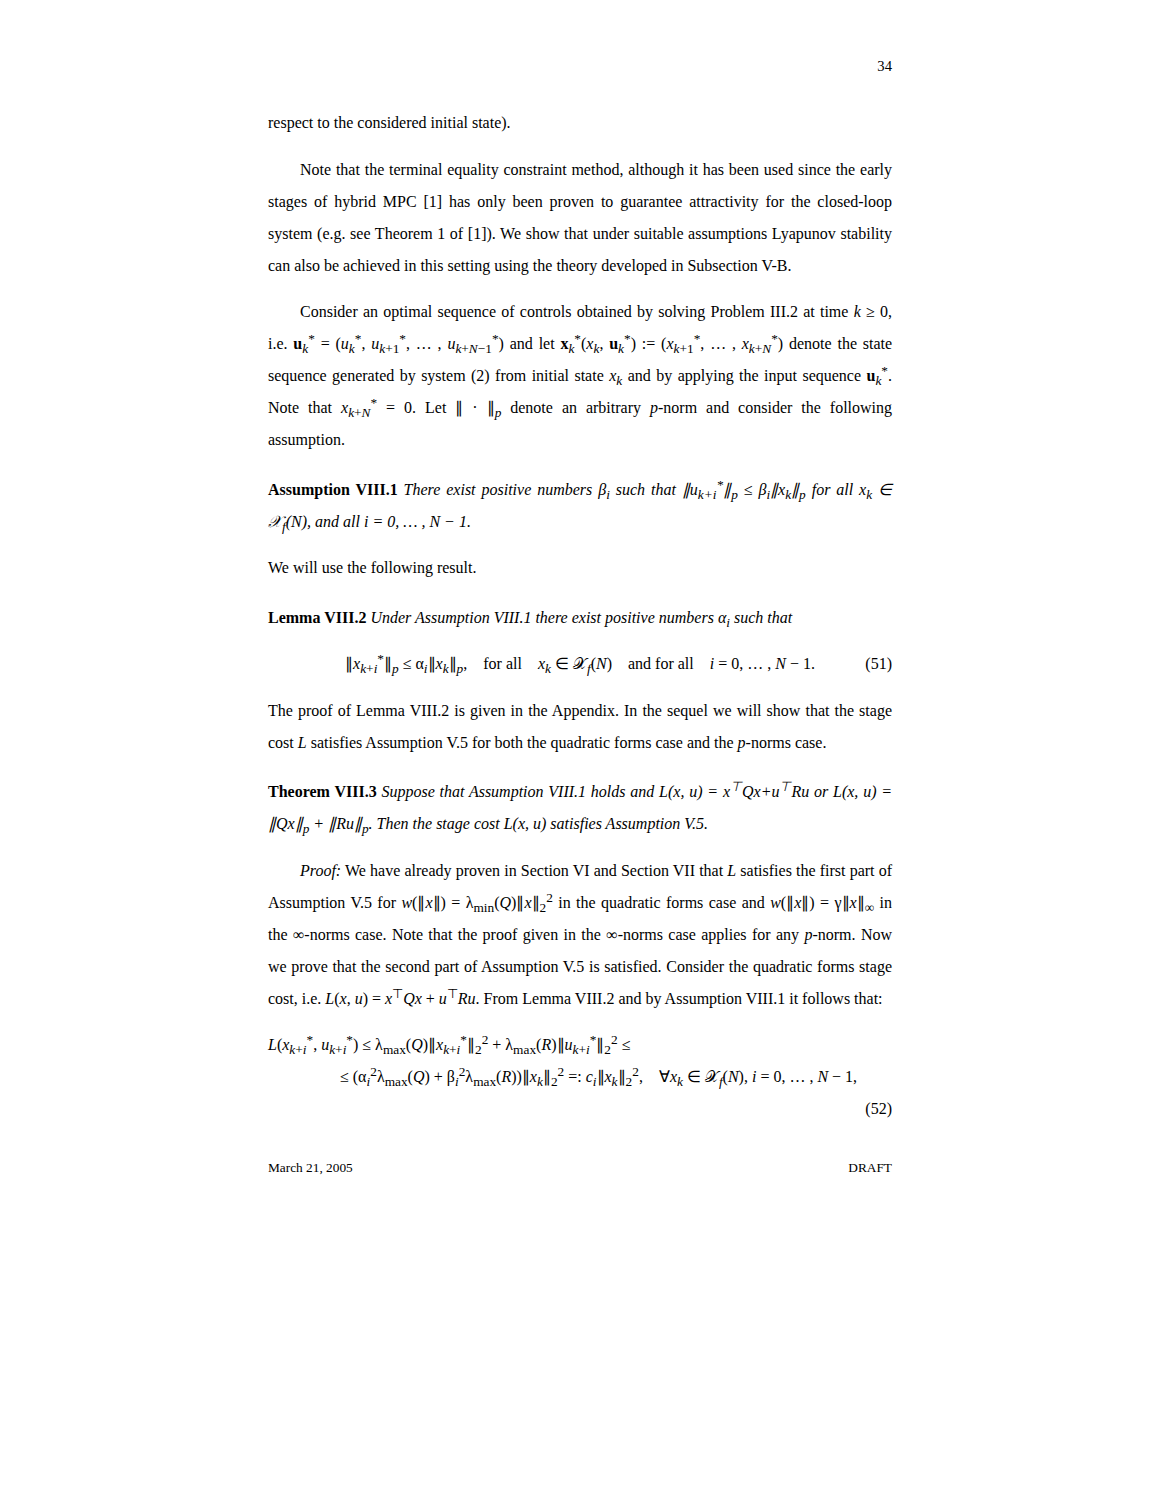34
respect to the considered initial state).
Note that the terminal equality constraint method, although it has been used since the early stages of hybrid MPC [1] has only been proven to guarantee attractivity for the closed-loop system (e.g. see Theorem 1 of [1]). We show that under suitable assumptions Lyapunov stability can also be achieved in this setting using the theory developed in Subsection V-B.
Consider an optimal sequence of controls obtained by solving Problem III.2 at time k ≥ 0, i.e. uk* = (uk*, uk+1*, … , uk+N−1*) and let xk*(xk, uk*) := (xk+1*, … , xk+N*) denote the state sequence generated by system (2) from initial state xk and by applying the input sequence uk*. Note that xk+N* = 0. Let ∥ · ∥p denote an arbitrary p-norm and consider the following assumption.
Assumption VIII.1 There exist positive numbers βi such that ∥uk+i*∥p ≤ βi∥xk∥p for all xk ∈ 𝒳f(N), and all i = 0, … , N − 1.
We will use the following result.
Lemma VIII.2 Under Assumption VIII.1 there exist positive numbers αi such that
∥xk+i*∥p ≤ αi∥xk∥p, for all xk ∈ 𝒳f(N) and for all i = 0, … , N − 1. (51)
The proof of Lemma VIII.2 is given in the Appendix. In the sequel we will show that the stage cost L satisfies Assumption V.5 for both the quadratic forms case and the p-norms case.
Theorem VIII.3 Suppose that Assumption VIII.1 holds and L(x, u) = x⊤Qx+u⊤Ru or L(x, u) = ∥Qx∥p + ∥Ru∥p. Then the stage cost L(x, u) satisfies Assumption V.5.
Proof: We have already proven in Section VI and Section VII that L satisfies the first part of Assumption V.5 for w(∥x∥) = λmin(Q)∥x∥22 in the quadratic forms case and w(∥x∥) = γ∥x∥∞ in the ∞-norms case. Note that the proof given in the ∞-norms case applies for any p-norm. Now we prove that the second part of Assumption V.5 is satisfied. Consider the quadratic forms stage cost, i.e. L(x, u) = x⊤Qx + u⊤Ru. From Lemma VIII.2 and by Assumption VIII.1 it follows that:
L(xk+i*, uk+i*) ≤ λmax(Q)∥xk+i*∥22 + λmax(R)∥uk+i*∥22 ≤
≤ (αi2λmax(Q) + βi2λmax(R))∥xk∥22 =: ci∥xk∥22, ∀xk ∈ 𝒳f(N), i = 0, … , N − 1,
(52)
March 21, 2005 DRAFT